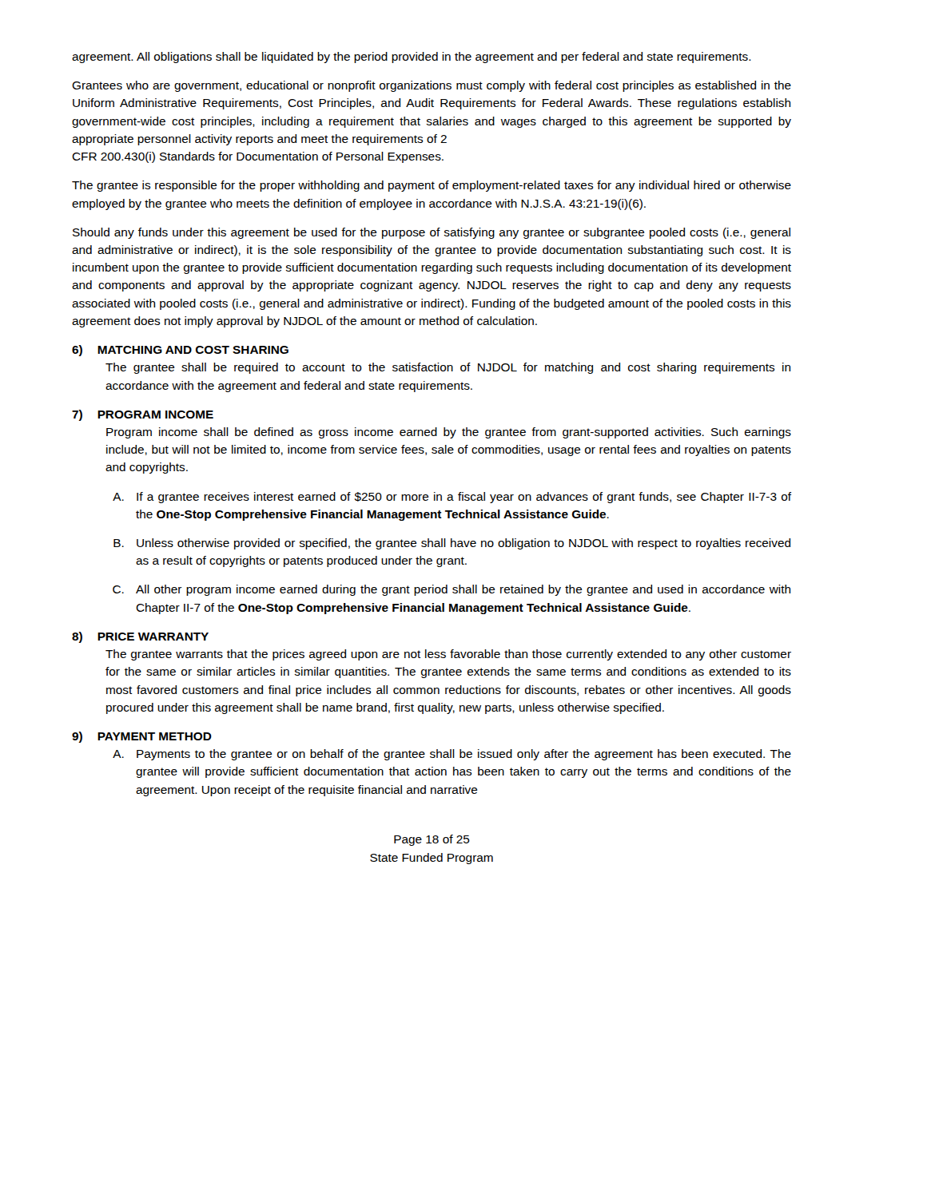agreement. All obligations shall be liquidated by the period provided in the agreement and per federal and state requirements.
Grantees who are government, educational or nonprofit organizations must comply with federal cost principles as established in the Uniform Administrative Requirements, Cost Principles, and Audit Requirements for Federal Awards. These regulations establish government-wide cost principles, including a requirement that salaries and wages charged to this agreement be supported by appropriate personnel activity reports and meet the requirements of 2
CFR 200.430(i) Standards for Documentation of Personal Expenses.
The grantee is responsible for the proper withholding and payment of employment-related taxes for any individual hired or otherwise employed by the grantee who meets the definition of employee in accordance with N.J.S.A. 43:21-19(i)(6).
Should any funds under this agreement be used for the purpose of satisfying any grantee or subgrantee pooled costs (i.e., general and administrative or indirect), it is the sole responsibility of the grantee to provide documentation substantiating such cost. It is incumbent upon the grantee to provide sufficient documentation regarding such requests including documentation of its development and components and approval by the appropriate cognizant agency. NJDOL reserves the right to cap and deny any requests associated with pooled costs (i.e., general and administrative or indirect). Funding of the budgeted amount of the pooled costs in this agreement does not imply approval by NJDOL of the amount or method of calculation.
6) MATCHING AND COST SHARING
The grantee shall be required to account to the satisfaction of NJDOL for matching and cost sharing requirements in accordance with the agreement and federal and state requirements.
7) PROGRAM INCOME
Program income shall be defined as gross income earned by the grantee from grant-supported activities. Such earnings include, but will not be limited to, income from service fees, sale of commodities, usage or rental fees and royalties on patents and copyrights.
If a grantee receives interest earned of $250 or more in a fiscal year on advances of grant funds, see Chapter II-7-3 of the One-Stop Comprehensive Financial Management Technical Assistance Guide.
Unless otherwise provided or specified, the grantee shall have no obligation to NJDOL with respect to royalties received as a result of copyrights or patents produced under the grant.
All other program income earned during the grant period shall be retained by the grantee and used in accordance with Chapter II-7 of the One-Stop Comprehensive Financial Management Technical Assistance Guide.
8) PRICE WARRANTY
The grantee warrants that the prices agreed upon are not less favorable than those currently extended to any other customer for the same or similar articles in similar quantities. The grantee extends the same terms and conditions as extended to its most favored customers and final price includes all common reductions for discounts, rebates or other incentives. All goods procured under this agreement shall be name brand, first quality, new parts, unless otherwise specified.
9) PAYMENT METHOD
Payments to the grantee or on behalf of the grantee shall be issued only after the agreement has been executed. The grantee will provide sufficient documentation that action has been taken to carry out the terms and conditions of the agreement. Upon receipt of the requisite financial and narrative
Page 18 of 25
State Funded Program